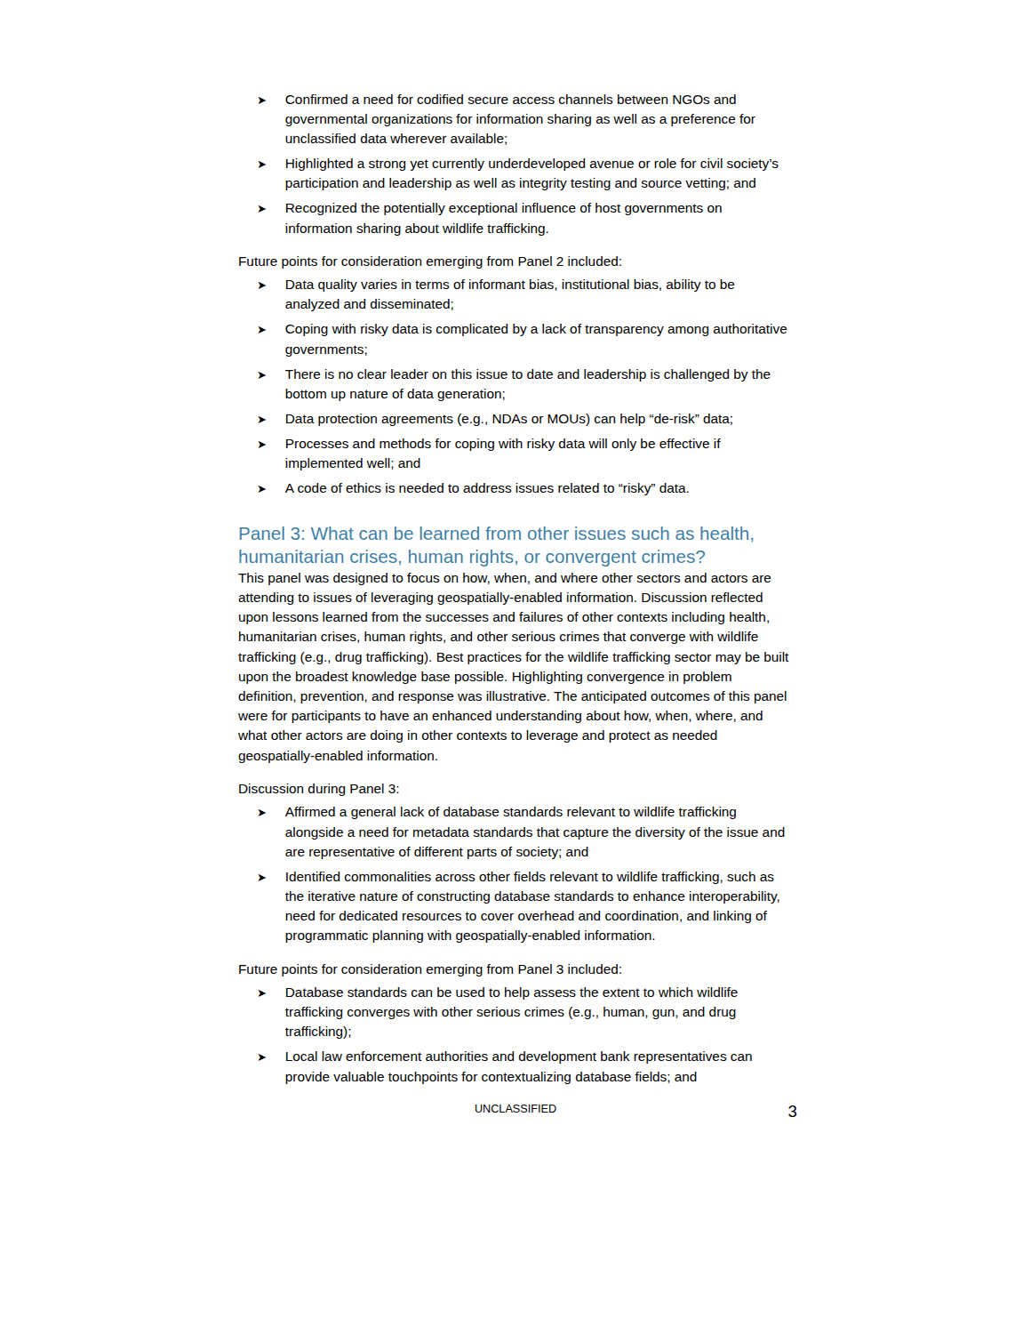Confirmed a need for codified secure access channels between NGOs and governmental organizations for information sharing as well as a preference for unclassified data wherever available;
Highlighted a strong yet currently underdeveloped avenue or role for civil society’s participation and leadership as well as integrity testing and source vetting; and
Recognized the potentially exceptional influence of host governments on information sharing about wildlife trafficking.
Future points for consideration emerging from Panel 2 included:
Data quality varies in terms of informant bias, institutional bias, ability to be analyzed and disseminated;
Coping with risky data is complicated by a lack of transparency among authoritative governments;
There is no clear leader on this issue to date and leadership is challenged by the bottom up nature of data generation;
Data protection agreements (e.g., NDAs or MOUs) can help “de-risk” data;
Processes and methods for coping with risky data will only be effective if implemented well; and
A code of ethics is needed to address issues related to “risky” data.
Panel 3: What can be learned from other issues such as health, humanitarian crises, human rights, or convergent crimes?
This panel was designed to focus on how, when, and where other sectors and actors are attending to issues of leveraging geospatially-enabled information. Discussion reflected upon lessons learned from the successes and failures of other contexts including health, humanitarian crises, human rights, and other serious crimes that converge with wildlife trafficking (e.g., drug trafficking). Best practices for the wildlife trafficking sector may be built upon the broadest knowledge base possible. Highlighting convergence in problem definition, prevention, and response was illustrative. The anticipated outcomes of this panel were for participants to have an enhanced understanding about how, when, where, and what other actors are doing in other contexts to leverage and protect as needed geospatially-enabled information.
Discussion during Panel 3:
Affirmed a general lack of database standards relevant to wildlife trafficking alongside a need for metadata standards that capture the diversity of the issue and are representative of different parts of society; and
Identified commonalities across other fields relevant to wildlife trafficking, such as the iterative nature of constructing database standards to enhance interoperability, need for dedicated resources to cover overhead and coordination, and linking of programmatic planning with geospatially-enabled information.
Future points for consideration emerging from Panel 3 included:
Database standards can be used to help assess the extent to which wildlife trafficking converges with other serious crimes (e.g., human, gun, and drug trafficking);
Local law enforcement authorities and development bank representatives can provide valuable touchpoints for contextualizing database fields; and
UNCLASSIFIED
3